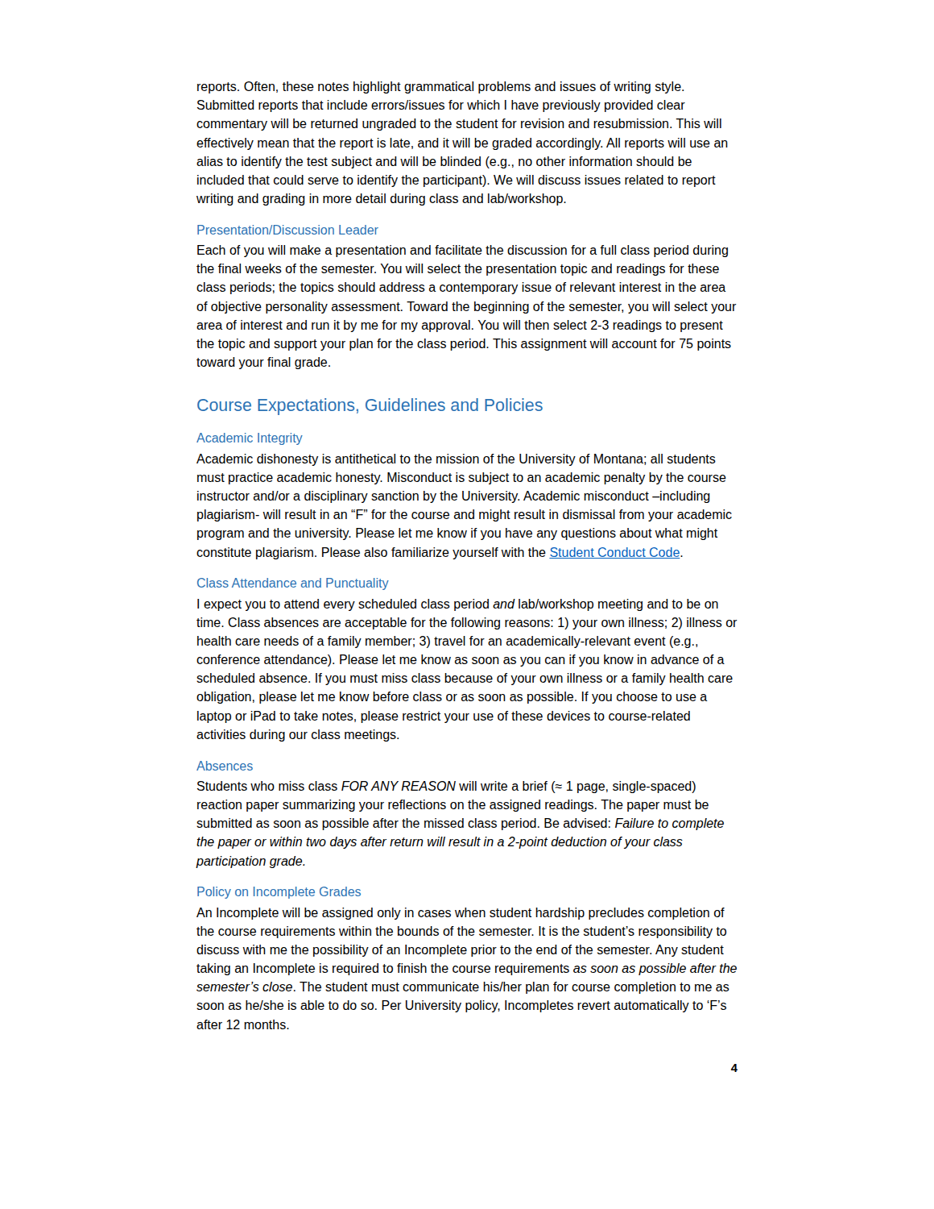reports. Often, these notes highlight grammatical problems and issues of writing style. Submitted reports that include errors/issues for which I have previously provided clear commentary will be returned ungraded to the student for revision and resubmission. This will effectively mean that the report is late, and it will be graded accordingly. All reports will use an alias to identify the test subject and will be blinded (e.g., no other information should be included that could serve to identify the participant). We will discuss issues related to report writing and grading in more detail during class and lab/workshop.
Presentation/Discussion Leader
Each of you will make a presentation and facilitate the discussion for a full class period during the final weeks of the semester. You will select the presentation topic and readings for these class periods; the topics should address a contemporary issue of relevant interest in the area of objective personality assessment. Toward the beginning of the semester, you will select your area of interest and run it by me for my approval. You will then select 2-3 readings to present the topic and support your plan for the class period. This assignment will account for 75 points toward your final grade.
Course Expectations, Guidelines and Policies
Academic Integrity
Academic dishonesty is antithetical to the mission of the University of Montana; all students must practice academic honesty. Misconduct is subject to an academic penalty by the course instructor and/or a disciplinary sanction by the University. Academic misconduct –including plagiarism- will result in an “F” for the course and might result in dismissal from your academic program and the university. Please let me know if you have any questions about what might constitute plagiarism. Please also familiarize yourself with the Student Conduct Code.
Class Attendance and Punctuality
I expect you to attend every scheduled class period and lab/workshop meeting and to be on time. Class absences are acceptable for the following reasons: 1) your own illness; 2) illness or health care needs of a family member; 3) travel for an academically-relevant event (e.g., conference attendance). Please let me know as soon as you can if you know in advance of a scheduled absence. If you must miss class because of your own illness or a family health care obligation, please let me know before class or as soon as possible. If you choose to use a laptop or iPad to take notes, please restrict your use of these devices to course-related activities during our class meetings.
Absences
Students who miss class FOR ANY REASON will write a brief (≈ 1 page, single-spaced) reaction paper summarizing your reflections on the assigned readings. The paper must be submitted as soon as possible after the missed class period. Be advised: Failure to complete the paper or within two days after return will result in a 2-point deduction of your class participation grade.
Policy on Incomplete Grades
An Incomplete will be assigned only in cases when student hardship precludes completion of the course requirements within the bounds of the semester. It is the student’s responsibility to discuss with me the possibility of an Incomplete prior to the end of the semester. Any student taking an Incomplete is required to finish the course requirements as soon as possible after the semester’s close. The student must communicate his/her plan for course completion to me as soon as he/she is able to do so. Per University policy, Incompletes revert automatically to ‘F’s after 12 months.
4